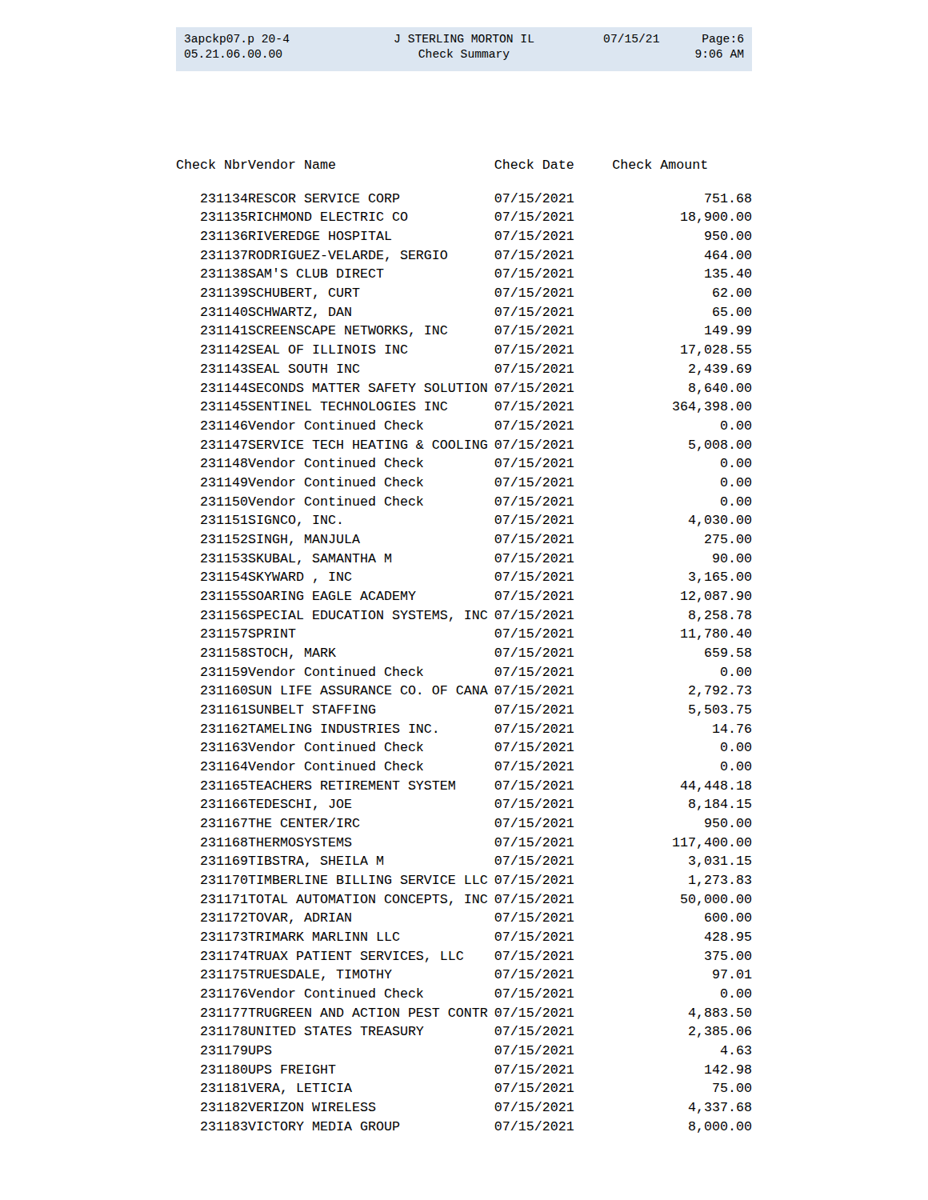3apckp07.p 20-4 05.21.06.00.00
J STERLING MORTON IL Check Summary
07/15/21 Page:6 9:06 AM
| Check Nbr | Vendor Name | Check Date | Check Amount |
| --- | --- | --- | --- |
| 231134 | RESCOR SERVICE CORP | 07/15/2021 | 751.68 |
| 231135 | RICHMOND ELECTRIC CO | 07/15/2021 | 18,900.00 |
| 231136 | RIVEREDGE HOSPITAL | 07/15/2021 | 950.00 |
| 231137 | RODRIGUEZ-VELARDE, SERGIO | 07/15/2021 | 464.00 |
| 231138 | SAM'S CLUB DIRECT | 07/15/2021 | 135.40 |
| 231139 | SCHUBERT, CURT | 07/15/2021 | 62.00 |
| 231140 | SCHWARTZ, DAN | 07/15/2021 | 65.00 |
| 231141 | SCREENSCAPE NETWORKS, INC | 07/15/2021 | 149.99 |
| 231142 | SEAL OF ILLINOIS INC | 07/15/2021 | 17,028.55 |
| 231143 | SEAL SOUTH INC | 07/15/2021 | 2,439.69 |
| 231144 | SECONDS MATTER SAFETY SOLUTION | 07/15/2021 | 8,640.00 |
| 231145 | SENTINEL TECHNOLOGIES INC | 07/15/2021 | 364,398.00 |
| 231146 | Vendor Continued Check | 07/15/2021 | 0.00 |
| 231147 | SERVICE TECH HEATING & COOLING | 07/15/2021 | 5,008.00 |
| 231148 | Vendor Continued Check | 07/15/2021 | 0.00 |
| 231149 | Vendor Continued Check | 07/15/2021 | 0.00 |
| 231150 | Vendor Continued Check | 07/15/2021 | 0.00 |
| 231151 | SIGNCO, INC. | 07/15/2021 | 4,030.00 |
| 231152 | SINGH, MANJULA | 07/15/2021 | 275.00 |
| 231153 | SKUBAL, SAMANTHA M | 07/15/2021 | 90.00 |
| 231154 | SKYWARD , INC | 07/15/2021 | 3,165.00 |
| 231155 | SOARING EAGLE ACADEMY | 07/15/2021 | 12,087.90 |
| 231156 | SPECIAL EDUCATION SYSTEMS, INC | 07/15/2021 | 8,258.78 |
| 231157 | SPRINT | 07/15/2021 | 11,780.40 |
| 231158 | STOCH, MARK | 07/15/2021 | 659.58 |
| 231159 | Vendor Continued Check | 07/15/2021 | 0.00 |
| 231160 | SUN LIFE ASSURANCE CO. OF CANA | 07/15/2021 | 2,792.73 |
| 231161 | SUNBELT STAFFING | 07/15/2021 | 5,503.75 |
| 231162 | TAMELING INDUSTRIES INC. | 07/15/2021 | 14.76 |
| 231163 | Vendor Continued Check | 07/15/2021 | 0.00 |
| 231164 | Vendor Continued Check | 07/15/2021 | 0.00 |
| 231165 | TEACHERS RETIREMENT SYSTEM | 07/15/2021 | 44,448.18 |
| 231166 | TEDESCHI, JOE | 07/15/2021 | 8,184.15 |
| 231167 | THE CENTER/IRC | 07/15/2021 | 950.00 |
| 231168 | THERMOSYSTEMS | 07/15/2021 | 117,400.00 |
| 231169 | TIBSTRA, SHEILA M | 07/15/2021 | 3,031.15 |
| 231170 | TIMBERLINE BILLING SERVICE LLC | 07/15/2021 | 1,273.83 |
| 231171 | TOTAL AUTOMATION CONCEPTS, INC | 07/15/2021 | 50,000.00 |
| 231172 | TOVAR, ADRIAN | 07/15/2021 | 600.00 |
| 231173 | TRIMARK MARLINN LLC | 07/15/2021 | 428.95 |
| 231174 | TRUAX PATIENT SERVICES, LLC | 07/15/2021 | 375.00 |
| 231175 | TRUESDALE, TIMOTHY | 07/15/2021 | 97.01 |
| 231176 | Vendor Continued Check | 07/15/2021 | 0.00 |
| 231177 | TRUGREEN AND ACTION PEST CONTR | 07/15/2021 | 4,883.50 |
| 231178 | UNITED STATES TREASURY | 07/15/2021 | 2,385.06 |
| 231179 | UPS | 07/15/2021 | 4.63 |
| 231180 | UPS FREIGHT | 07/15/2021 | 142.98 |
| 231181 | VERA, LETICIA | 07/15/2021 | 75.00 |
| 231182 | VERIZON WIRELESS | 07/15/2021 | 4,337.68 |
| 231183 | VICTORY MEDIA GROUP | 07/15/2021 | 8,000.00 |